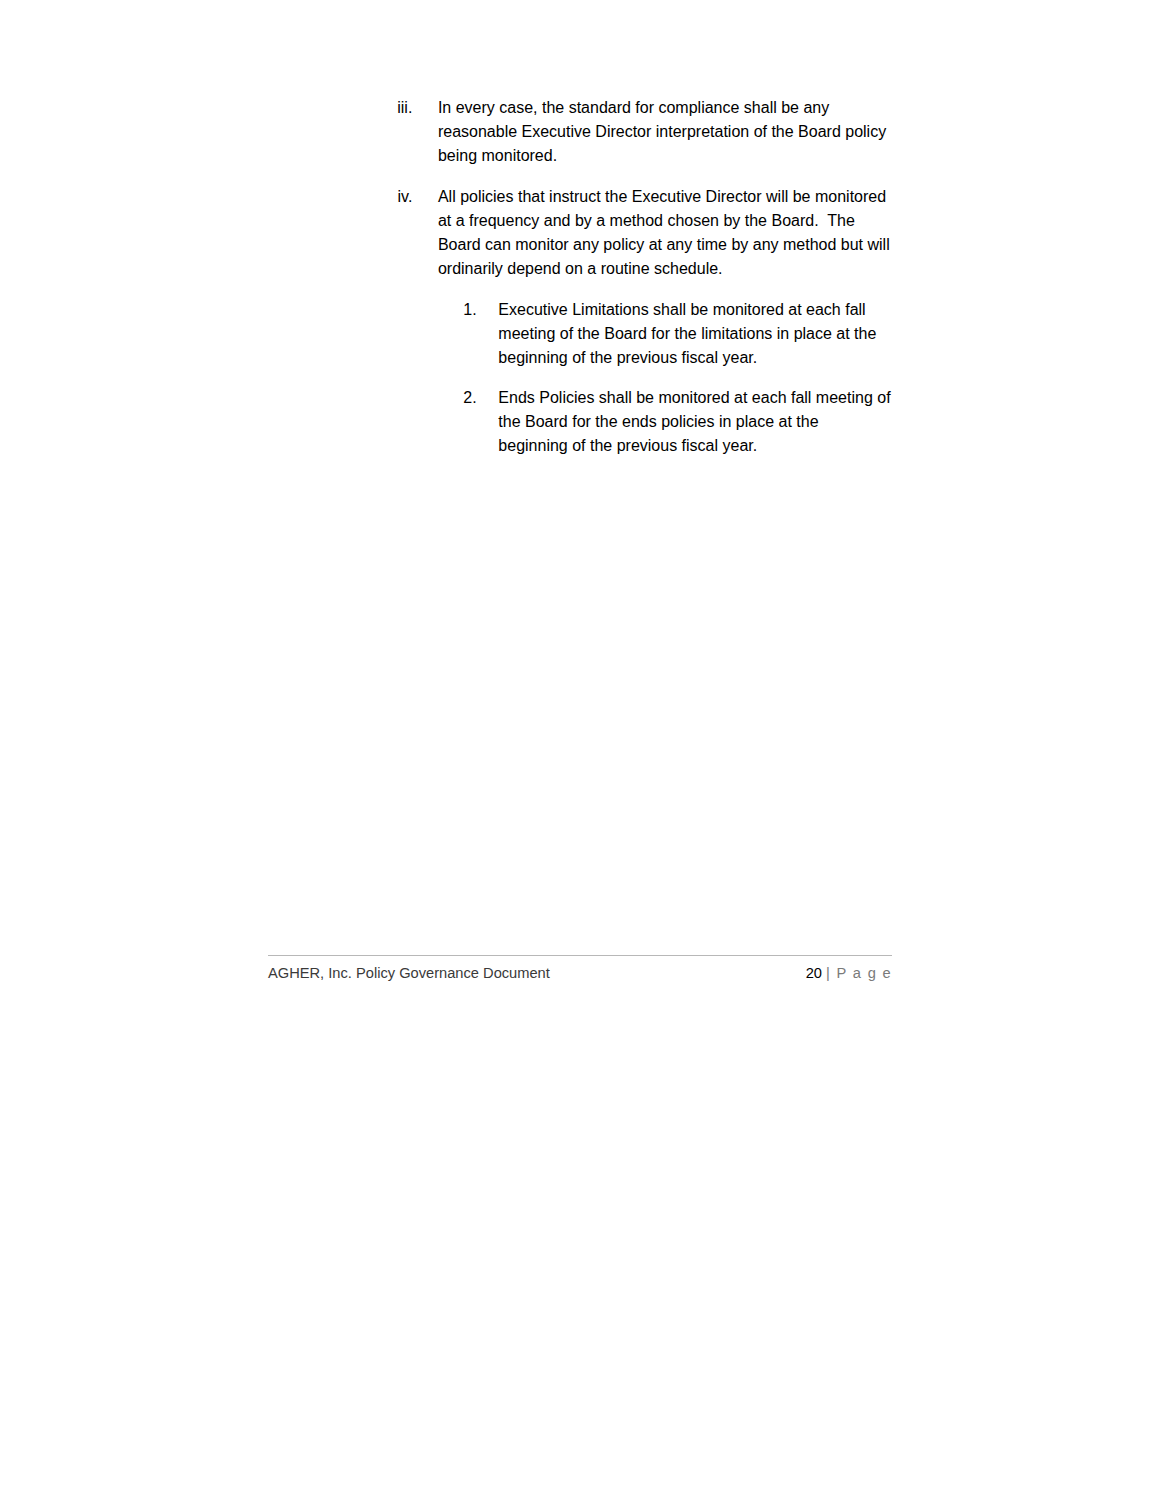In every case, the standard for compliance shall be any reasonable Executive Director interpretation of the Board policy being monitored.
All policies that instruct the Executive Director will be monitored at a frequency and by a method chosen by the Board. The Board can monitor any policy at any time by any method but will ordinarily depend on a routine schedule.
Executive Limitations shall be monitored at each fall meeting of the Board for the limitations in place at the beginning of the previous fiscal year.
Ends Policies shall be monitored at each fall meeting of the Board for the ends policies in place at the beginning of the previous fiscal year.
AGHER, Inc. Policy Governance Document 20 | P a g e